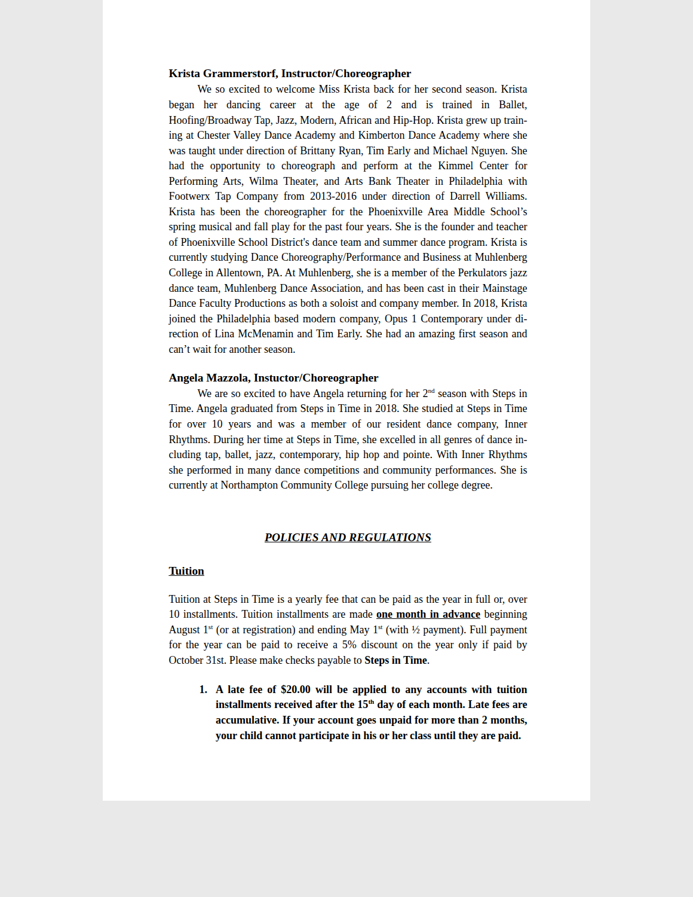Krista Grammerstorf, Instructor/Choreographer
We so excited to welcome Miss Krista back for her second season. Krista began her dancing career at the age of 2 and is trained in Ballet, Hoofing/Broadway Tap, Jazz, Modern, African and Hip-Hop. Krista grew up training at Chester Valley Dance Academy and Kimberton Dance Academy where she was taught under direction of Brittany Ryan, Tim Early and Michael Nguyen. She had the opportunity to choreograph and perform at the Kimmel Center for Performing Arts, Wilma Theater, and Arts Bank Theater in Philadelphia with Footwerx Tap Company from 2013-2016 under direction of Darrell Williams. Krista has been the choreographer for the Phoenixville Area Middle School’s spring musical and fall play for the past four years. She is the founder and teacher of Phoenixville School District's dance team and summer dance program. Krista is currently studying Dance Choreography/Performance and Business at Muhlenberg College in Allentown, PA. At Muhlenberg, she is a member of the Perkulators jazz dance team, Muhlenberg Dance Association, and has been cast in their Mainstage Dance Faculty Productions as both a soloist and company member. In 2018, Krista joined the Philadelphia based modern company, Opus 1 Contemporary under direction of Lina McMenamin and Tim Early. She had an amazing first season and can’t wait for another season.
Angela Mazzola, Instuctor/Choreographer
We are so excited to have Angela returning for her 2nd season with Steps in Time. Angela graduated from Steps in Time in 2018. She studied at Steps in Time for over 10 years and was a member of our resident dance company, Inner Rhythms. During her time at Steps in Time, she excelled in all genres of dance including tap, ballet, jazz, contemporary, hip hop and pointe. With Inner Rhythms she performed in many dance competitions and community performances. She is currently at Northampton Community College pursuing her college degree.
POLICIES AND REGULATIONS
Tuition
Tuition at Steps in Time is a yearly fee that can be paid as the year in full or, over 10 installments. Tuition installments are made one month in advance beginning August 1st (or at registration) and ending May 1st (with ½ payment). Full payment for the year can be paid to receive a 5% discount on the year only if paid by October 31st. Please make checks payable to Steps in Time.
A late fee of $20.00 will be applied to any accounts with tuition installments received after the 15th day of each month. Late fees are accumulative. If your account goes unpaid for more than 2 months, your child cannot participate in his or her class until they are paid.